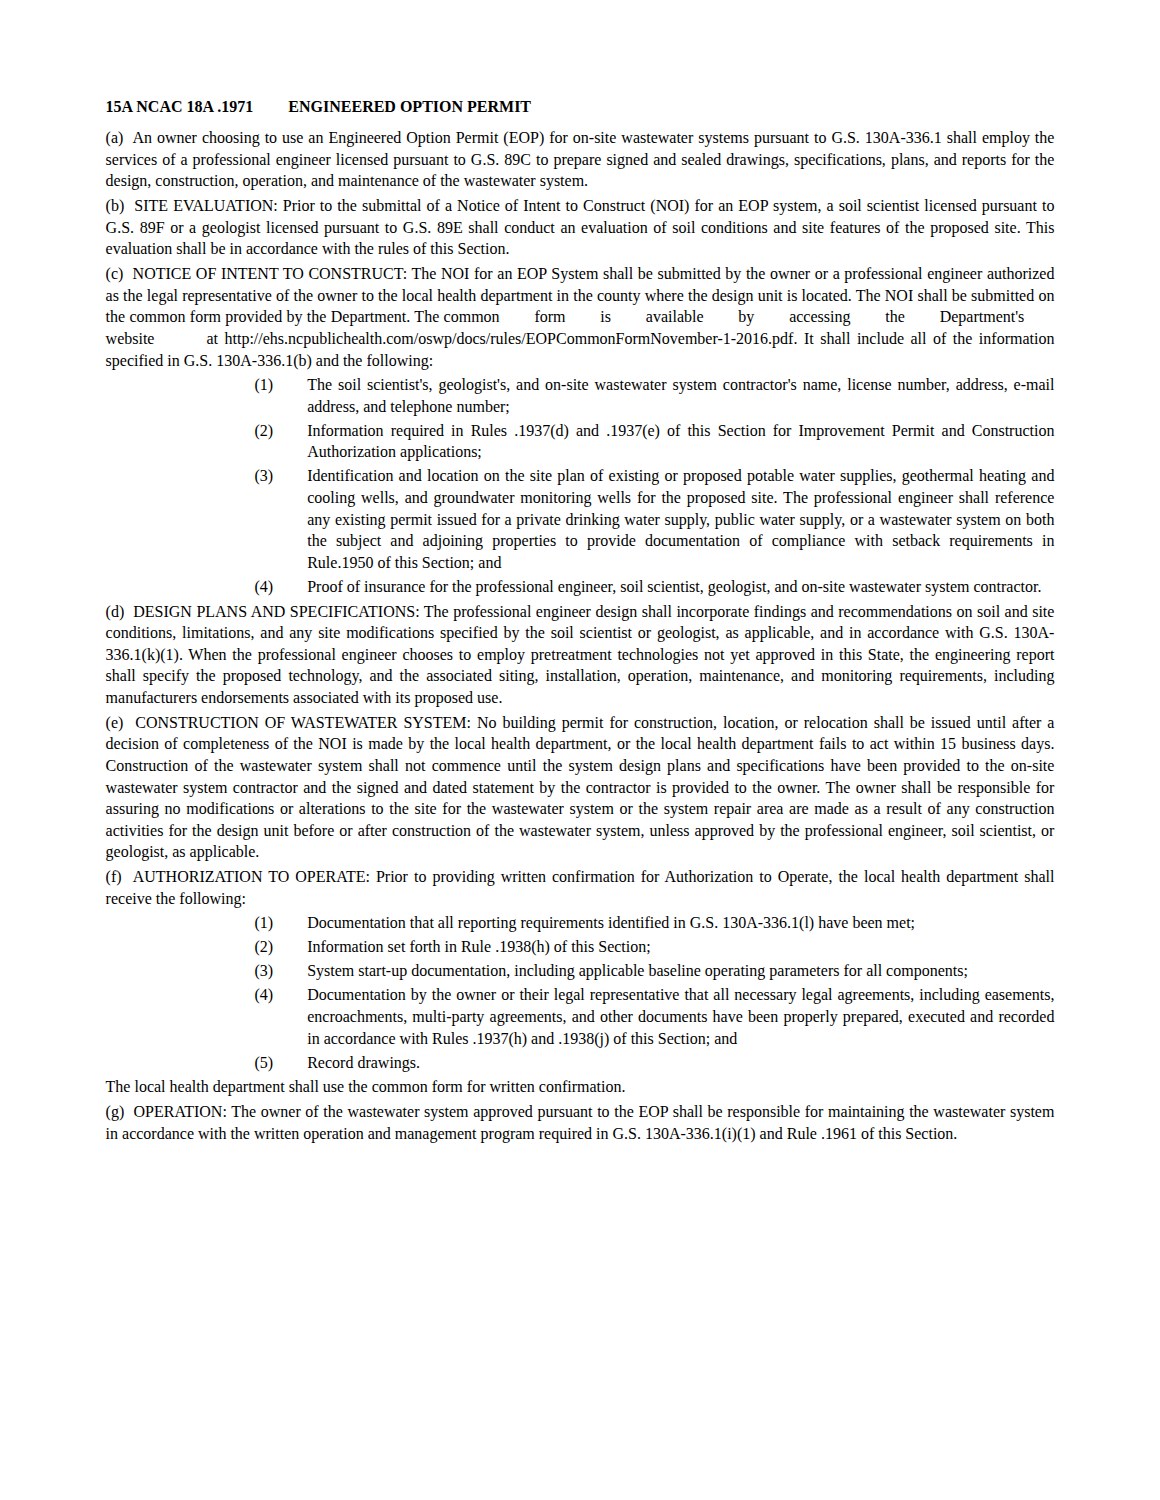15A NCAC 18A .1971 ENGINEERED OPTION PERMIT
(a) An owner choosing to use an Engineered Option Permit (EOP) for on-site wastewater systems pursuant to G.S. 130A-336.1 shall employ the services of a professional engineer licensed pursuant to G.S. 89C to prepare signed and sealed drawings, specifications, plans, and reports for the design, construction, operation, and maintenance of the wastewater system.
(b) SITE EVALUATION: Prior to the submittal of a Notice of Intent to Construct (NOI) for an EOP system, a soil scientist licensed pursuant to G.S. 89F or a geologist licensed pursuant to G.S. 89E shall conduct an evaluation of soil conditions and site features of the proposed site. This evaluation shall be in accordance with the rules of this Section.
(c) NOTICE OF INTENT TO CONSTRUCT: The NOI for an EOP System shall be submitted by the owner or a professional engineer authorized as the legal representative of the owner to the local health department in the county where the design unit is located. The NOI shall be submitted on the common form provided by the Department. The common form is available by accessing the Department's website at http://ehs.ncpublichealth.com/oswp/docs/rules/EOPCommonFormNovember-1-2016.pdf. It shall include all of the information specified in G.S. 130A-336.1(b) and the following:
(1) The soil scientist's, geologist's, and on-site wastewater system contractor's name, license number, address, e-mail address, and telephone number;
(2) Information required in Rules .1937(d) and .1937(e) of this Section for Improvement Permit and Construction Authorization applications;
(3) Identification and location on the site plan of existing or proposed potable water supplies, geothermal heating and cooling wells, and groundwater monitoring wells for the proposed site. The professional engineer shall reference any existing permit issued for a private drinking water supply, public water supply, or a wastewater system on both the subject and adjoining properties to provide documentation of compliance with setback requirements in Rule.1950 of this Section; and
(4) Proof of insurance for the professional engineer, soil scientist, geologist, and on-site wastewater system contractor.
(d) DESIGN PLANS AND SPECIFICATIONS: The professional engineer design shall incorporate findings and recommendations on soil and site conditions, limitations, and any site modifications specified by the soil scientist or geologist, as applicable, and in accordance with G.S. 130A-336.1(k)(1). When the professional engineer chooses to employ pretreatment technologies not yet approved in this State, the engineering report shall specify the proposed technology, and the associated siting, installation, operation, maintenance, and monitoring requirements, including manufacturers endorsements associated with its proposed use.
(e) CONSTRUCTION OF WASTEWATER SYSTEM: No building permit for construction, location, or relocation shall be issued until after a decision of completeness of the NOI is made by the local health department, or the local health department fails to act within 15 business days. Construction of the wastewater system shall not commence until the system design plans and specifications have been provided to the on-site wastewater system contractor and the signed and dated statement by the contractor is provided to the owner. The owner shall be responsible for assuring no modifications or alterations to the site for the wastewater system or the system repair area are made as a result of any construction activities for the design unit before or after construction of the wastewater system, unless approved by the professional engineer, soil scientist, or geologist, as applicable.
(f) AUTHORIZATION TO OPERATE: Prior to providing written confirmation for Authorization to Operate, the local health department shall receive the following:
(1) Documentation that all reporting requirements identified in G.S. 130A-336.1(l) have been met;
(2) Information set forth in Rule .1938(h) of this Section;
(3) System start-up documentation, including applicable baseline operating parameters for all components;
(4) Documentation by the owner or their legal representative that all necessary legal agreements, including easements, encroachments, multi-party agreements, and other documents have been properly prepared, executed and recorded in accordance with Rules .1937(h) and .1938(j) of this Section; and
(5) Record drawings.
The local health department shall use the common form for written confirmation.
(g) OPERATION: The owner of the wastewater system approved pursuant to the EOP shall be responsible for maintaining the wastewater system in accordance with the written operation and management program required in G.S. 130A-336.1(i)(1) and Rule .1961 of this Section.